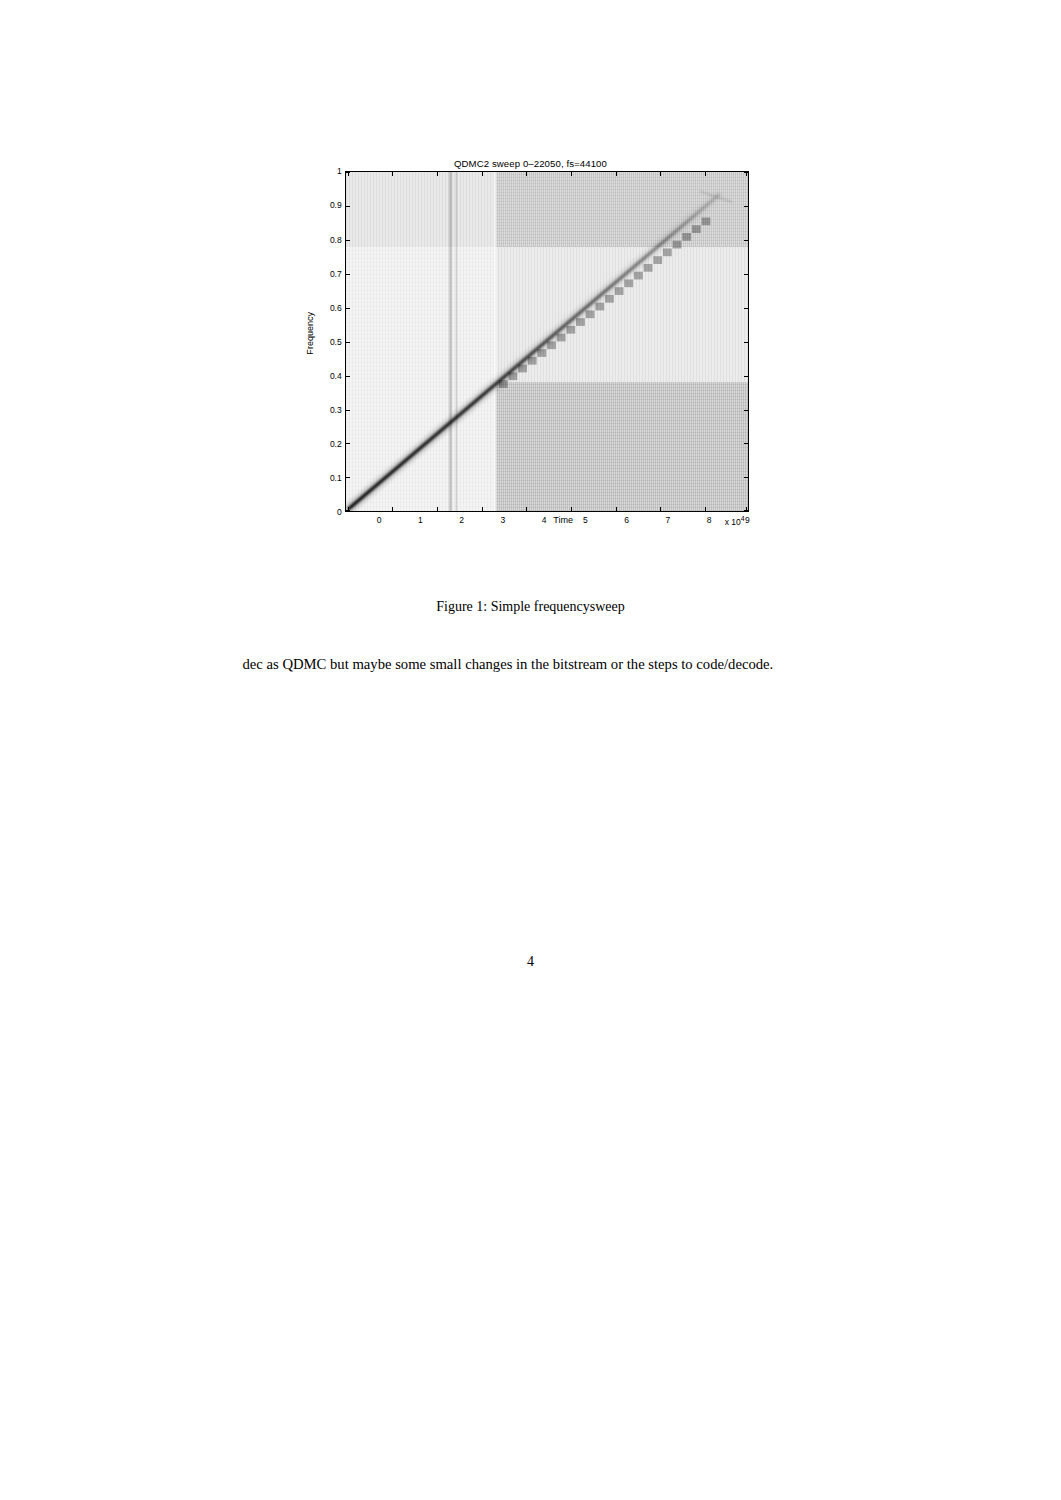QDMC2 sweep 0–22050, fs=44100
Frequency
1 0.9 0.8 0.7 0.6 0.5 0.4 0.3 0.2 0.1 0
0 1 2 3 4 5 6 7 8 9 Time x 104
Figure 1: Simple frequencysweep
dec as QDMC but maybe some small changes in the bitstream or the steps to code/decode.
4